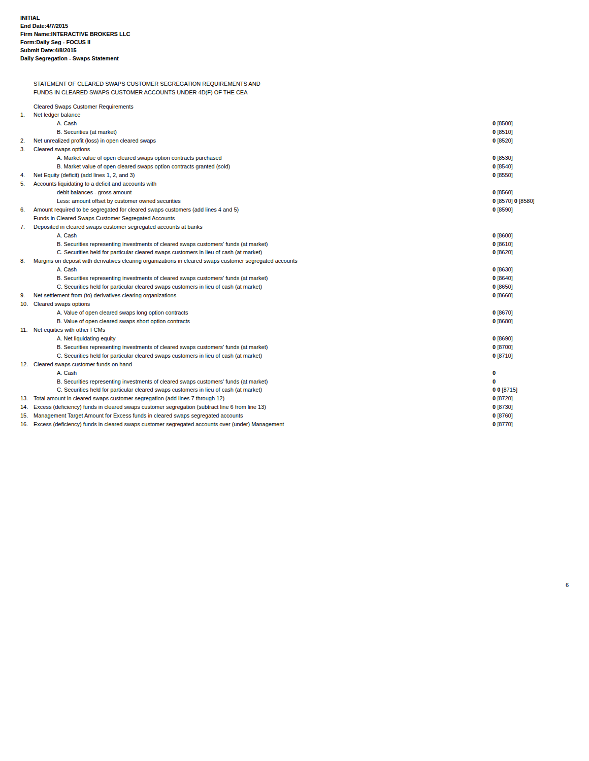INITIAL
End Date:4/7/2015
Firm Name:INTERACTIVE BROKERS LLC
Form:Daily Seg - FOCUS II
Submit Date:4/8/2015
Daily Segregation - Swaps Statement
| | STATEMENT OF CLEARED SWAPS CUSTOMER SEGREGATION REQUIREMENTS AND | |
| | FUNDS IN CLEARED SWAPS CUSTOMER ACCOUNTS UNDER 4D(F) OF THE CEA | |
| | Cleared Swaps Customer Requirements | |
| 1. | Net ledger balance | |
| | A. Cash | 0 [8500] |
| | B. Securities (at market) | 0 [8510] |
| 2. | Net unrealized profit (loss) in open cleared swaps | 0 [8520] |
| 3. | Cleared swaps options | |
| | A. Market value of open cleared swaps option contracts purchased | 0 [8530] |
| | B. Market value of open cleared swaps option contracts granted (sold) | 0 [8540] |
| 4. | Net Equity (deficit) (add lines 1, 2, and 3) | 0 [8550] |
| 5. | Accounts liquidating to a deficit and accounts with | |
| | debit balances - gross amount | 0 [8560] |
| | Less: amount offset by customer owned securities | 0 [8570] 0 [8580] |
| 6. | Amount required to be segregated for cleared swaps customers (add lines 4 and 5) | 0 [8590] |
| | Funds in Cleared Swaps Customer Segregated Accounts | |
| 7. | Deposited in cleared swaps customer segregated accounts at banks | |
| | A. Cash | 0 [8600] |
| | B. Securities representing investments of cleared swaps customers' funds (at market) | 0 [8610] |
| | C. Securities held for particular cleared swaps customers in lieu of cash (at market) | 0 [8620] |
| 8. | Margins on deposit with derivatives clearing organizations in cleared swaps customer segregated accounts | |
| | A. Cash | 0 [8630] |
| | B. Securities representing investments of cleared swaps customers' funds (at market) | 0 [8640] |
| | C. Securities held for particular cleared swaps customers in lieu of cash (at market) | 0 [8650] |
| 9. | Net settlement from (to) derivatives clearing organizations | 0 [8660] |
| 10. | Cleared swaps options | |
| | A. Value of open cleared swaps long option contracts | 0 [8670] |
| | B. Value of open cleared swaps short option contracts | 0 [8680] |
| 11. | Net equities with other FCMs | |
| | A. Net liquidating equity | 0 [8690] |
| | B. Securities representing investments of cleared swaps customers' funds (at market) | 0 [8700] |
| | C. Securities held for particular cleared swaps customers in lieu of cash (at market) | 0 [8710] |
| 12. | Cleared swaps customer funds on hand | |
| | A. Cash | 0 |
| | B. Securities representing investments of cleared swaps customers' funds (at market) | 0 |
| | C. Securities held for particular cleared swaps customers in lieu of cash (at market) | 0 0 [8715] |
| 13. | Total amount in cleared swaps customer segregation (add lines 7 through 12) | 0 [8720] |
| 14. | Excess (deficiency) funds in cleared swaps customer segregation (subtract line 6 from line 13) | 0 [8730] |
| 15. | Management Target Amount for Excess funds in cleared swaps segregated accounts | 0 [8760] |
| 16. | Excess (deficiency) funds in cleared swaps customer segregated accounts over (under) Management | 0 [8770] |
6